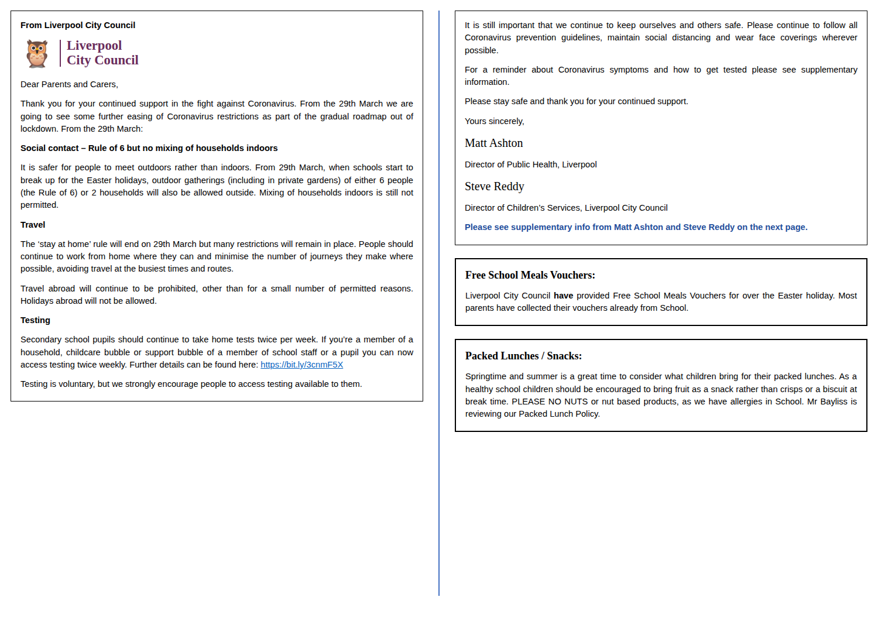From Liverpool City Council
🦉 Liverpool
City Council
Dear Parents and Carers,
Thank you for your continued support in the fight against Coronavirus. From the 29th March we are going to see some further easing of Coronavirus restrictions as part of the gradual roadmap out of lockdown. From the 29th March:
Social contact – Rule of 6 but no mixing of households indoors
It is safer for people to meet outdoors rather than indoors. From 29th March, when schools start to break up for the Easter holidays, outdoor gatherings (including in private gardens) of either 6 people (the Rule of 6) or 2 households will also be allowed outside. Mixing of households indoors is still not permitted.
Travel
The ‘stay at home’ rule will end on 29th March but many restrictions will remain in place. People should continue to work from home where they can and minimise the number of journeys they make where possible, avoiding travel at the busiest times and routes.
Travel abroad will continue to be prohibited, other than for a small number of permitted reasons. Holidays abroad will not be allowed.
Testing
Secondary school pupils should continue to take home tests twice per week. If you’re a member of a household, childcare bubble or support bubble of a member of school staff or a pupil you can now access testing twice weekly. Further details can be found here: https://bit.ly/3cnmF5X
Testing is voluntary, but we strongly encourage people to access testing available to them.
It is still important that we continue to keep ourselves and others safe. Please continue to follow all Coronavirus prevention guidelines, maintain social distancing and wear face coverings wherever possible.
For a reminder about Coronavirus symptoms and how to get tested please see supplementary information.
Please stay safe and thank you for your continued support.
Yours sincerely,
Matt Ashton
Director of Public Health, Liverpool
Steve Reddy
Director of Children’s Services, Liverpool City Council
Please see supplementary info from Matt Ashton and Steve Reddy on the next page.
Free School Meals Vouchers:
Liverpool City Council have provided Free School Meals Vouchers for over the Easter holiday. Most parents have collected their vouchers already from School.
Packed Lunches / Snacks:
Springtime and summer is a great time to consider what children bring for their packed lunches. As a healthy school children should be encouraged to bring fruit as a snack rather than crisps or a biscuit at break time. PLEASE NO NUTS or nut based products, as we have allergies in School. Mr Bayliss is reviewing our Packed Lunch Policy.